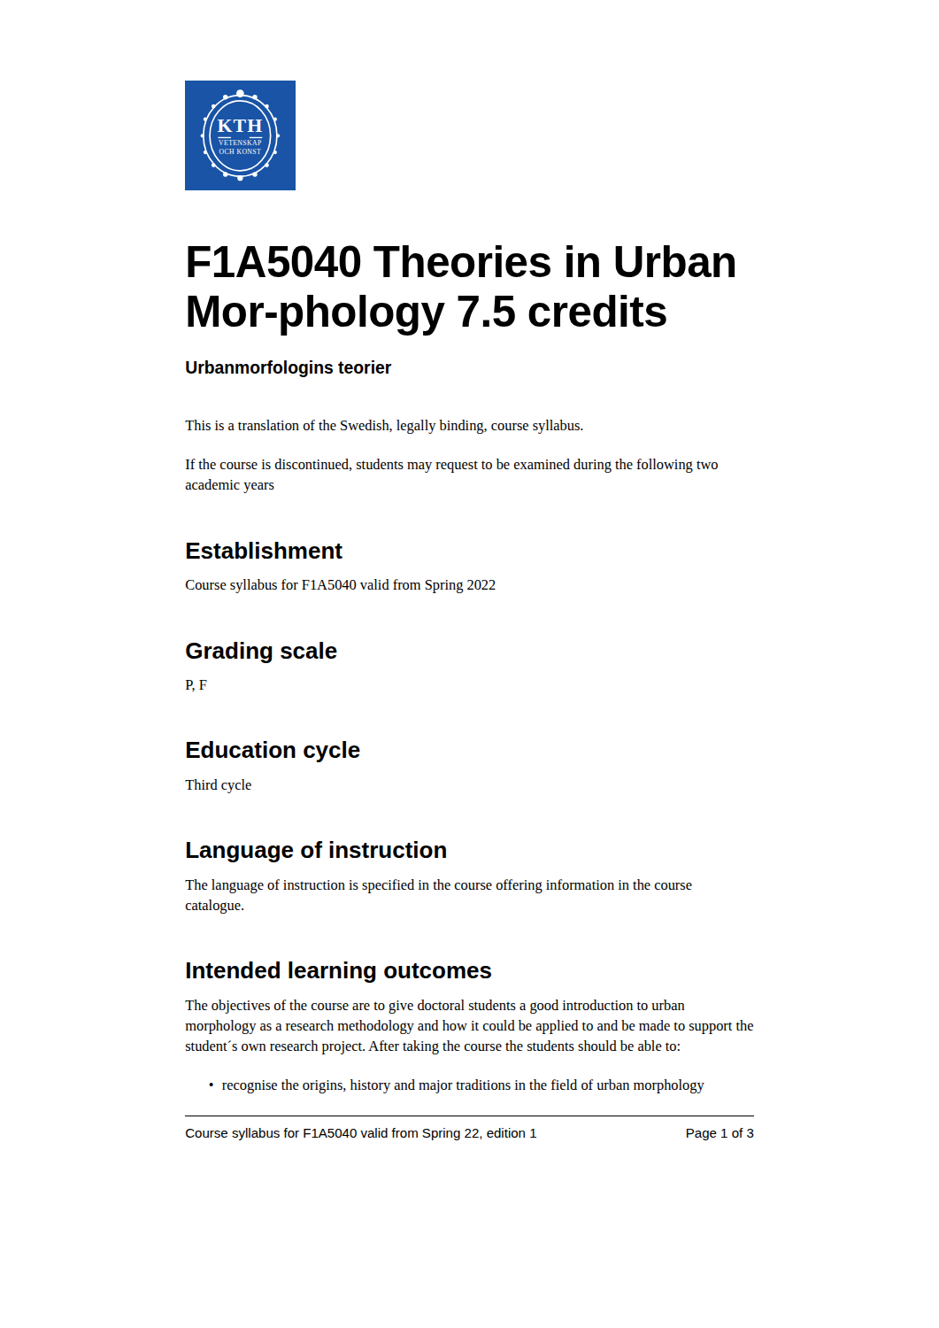KTH VETENSKAP OCH KONST
F1A5040 Theories in Urban Mor‑phology 7.5 credits
Urbanmorfologins teorier
This is a translation of the Swedish, legally binding, course syllabus.
If the course is discontinued, students may request to be examined during the following two academic years
Establishment
Course syllabus for F1A5040 valid from Spring 2022
Grading scale
P, F
Education cycle
Third cycle
Language of instruction
The language of instruction is specified in the course offering information in the course catalogue.
Intended learning outcomes
The objectives of the course are to give doctoral students a good introduction to urban morphology as a research methodology and how it could be applied to and be made to support the student´s own research project. After taking the course the students should be able to:
recognise the origins, history and major traditions in the field of urban morphology
Course syllabus for F1A5040 valid from Spring 22, edition 1
Page 1 of 3